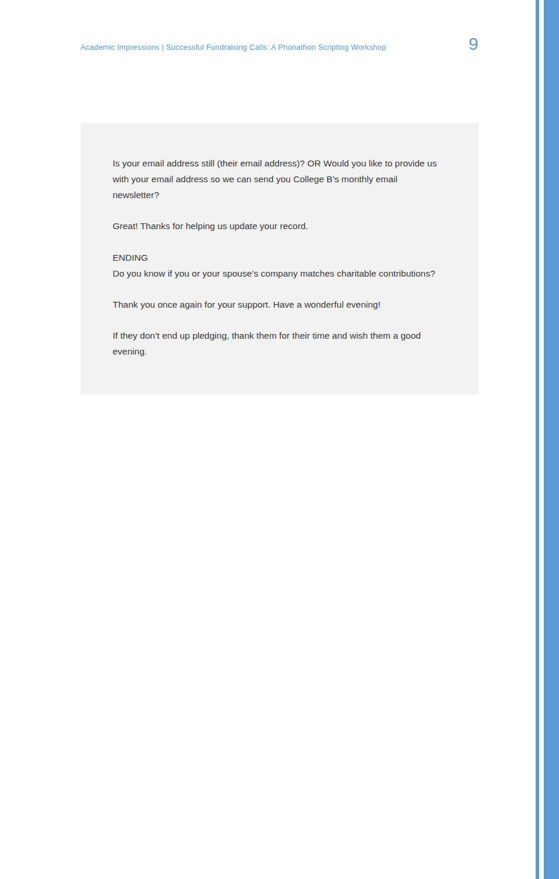Academic Impressions | Successful Fundraising Calls: A Phonathon Scripting Workshop
9
Is your email address still (their email address)? OR Would you like to provide us with your email address so we can send you College B’s monthly email newsletter?
Great! Thanks for helping us update your record.
ENDING
Do you know if you or your spouse’s company matches charitable contributions?
Thank you once again for your support. Have a wonderful evening!
If they don’t end up pledging, thank them for their time and wish them a good evening.